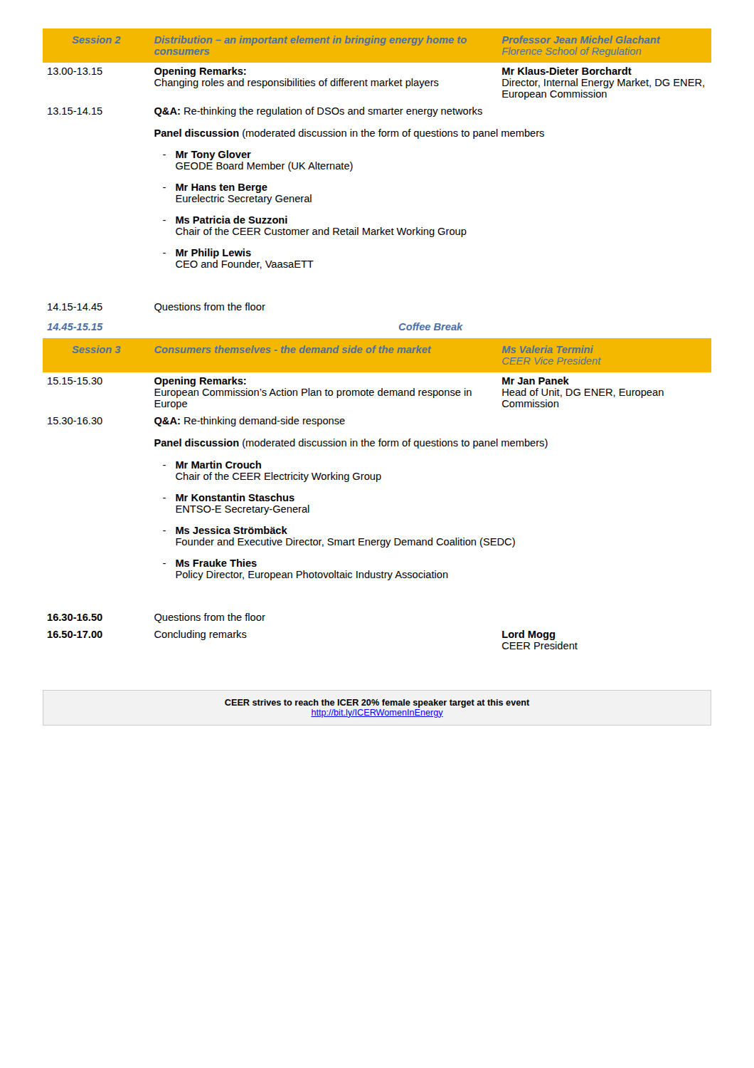| Session 2 | Distribution – an important element in bringing energy home to consumers | Professor Jean Michel Glachant Florence School of Regulation |
| 13.00-13.15 | Opening Remarks: Changing roles and responsibilities of different market players | Mr Klaus-Dieter Borchardt Director, Internal Energy Market, DG ENER, European Commission |
| 13.15-14.15 | Q&A: Re-thinking the regulation of DSOs and smarter energy networks Panel discussion (moderated discussion in the form of questions to panel members Mr Tony Glover GEODE Board Member (UK Alternate) Mr Hans ten Berge Eurelectric Secretary General Ms Patricia de Suzzoni Chair of the CEER Customer and Retail Market Working Group Mr Philip Lewis CEO and Founder, VaasaETT |
| 14.15-14.45 | Questions from the floor |
| 14.45-15.15 | Coffee Break |
| Session 3 | Consumers themselves - the demand side of the market | Ms Valeria Termini CEER Vice President |
| 15.15-15.30 | Opening Remarks: European Commission’s Action Plan to promote demand response in Europe | Mr Jan Panek Head of Unit, DG ENER, European Commission |
| 15.30-16.30 | Q&A: Re-thinking demand-side response Panel discussion (moderated discussion in the form of questions to panel members) Mr Martin Crouch Chair of the CEER Electricity Working Group Mr Konstantin Staschus ENTSO-E Secretary-General Ms Jessica Strömbäck Founder and Executive Director, Smart Energy Demand Coalition (SEDC) Ms Frauke Thies Policy Director, European Photovoltaic Industry Association |
| 16.30-16.50 | Questions from the floor |
| 16.50-17.00 | Concluding remarks | Lord Mogg CEER President |
CEER strives to reach the ICER 20% female speaker target at this event
http://bit.ly/ICERWomenInEnergy